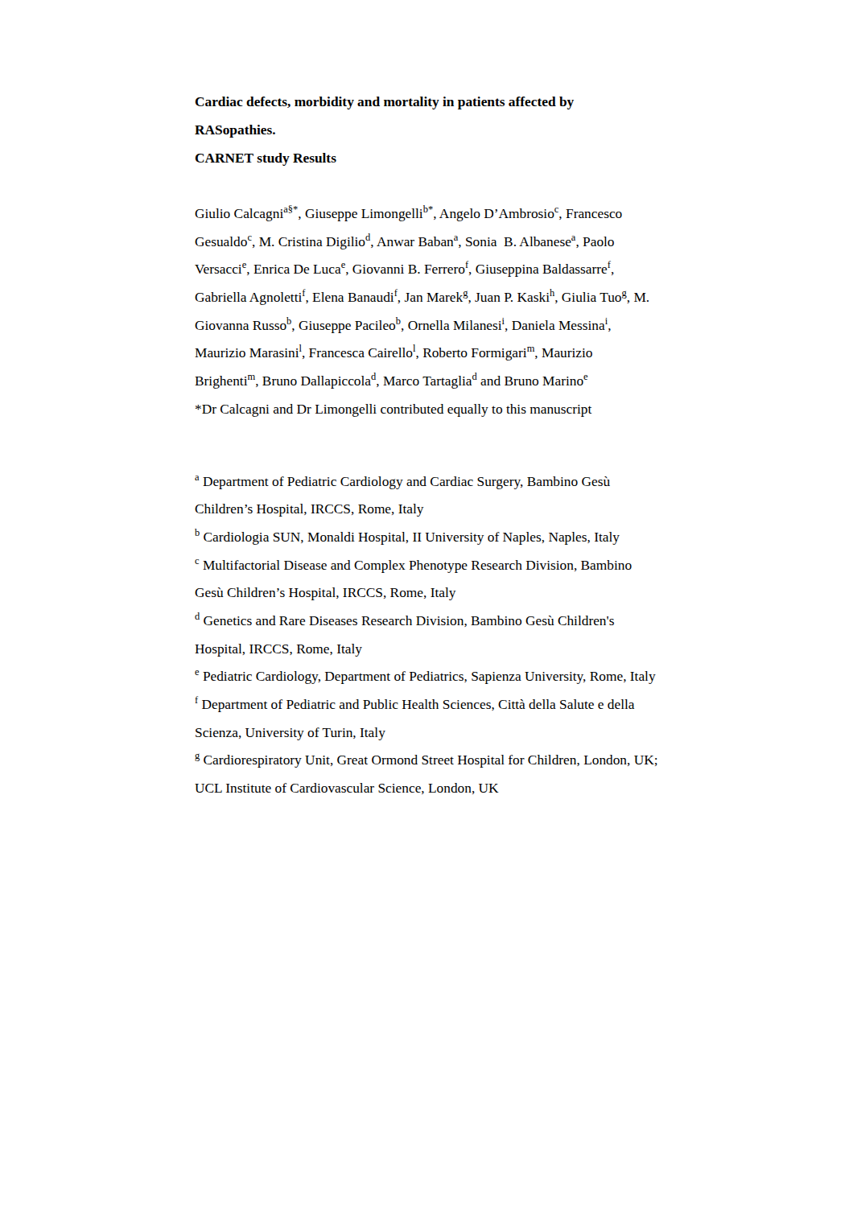Cardiac defects, morbidity and mortality in patients affected by RASopathies.
CARNET study Results
Giulio Calcagnia§*, Giuseppe Limongellib*, Angelo D’Ambrosioc, Francesco Gesualdoc, M. Cristina Digiliod, Anwar Babana, Sonia B. Albanesea, Paolo Versaccie, Enrica De Lucae, Giovanni B. Ferrerof, Giuseppina Baldassarref, Gabriella Agnolettif, Elena Banaudif, Jan Marekg, Juan P. Kaskih, Giulia Tuog, M. Giovanna Russob, Giuseppe Pacileob, Ornella Milanesii, Daniela Messinai, Maurizio Marasinil, Francesca Cairellol, Roberto Formigarim, Maurizio Brighentim, Bruno Dallapiccolad, Marco Tartagliad and Bruno Marinoe
*Dr Calcagni and Dr Limongelli contributed equally to this manuscript
a Department of Pediatric Cardiology and Cardiac Surgery, Bambino Gesù Children’s Hospital, IRCCS, Rome, Italy
b Cardiologia SUN, Monaldi Hospital, II University of Naples, Naples, Italy
c Multifactorial Disease and Complex Phenotype Research Division, Bambino Gesù Children’s Hospital, IRCCS, Rome, Italy
d Genetics and Rare Diseases Research Division, Bambino Gesù Children's Hospital, IRCCS, Rome, Italy
e Pediatric Cardiology, Department of Pediatrics, Sapienza University, Rome, Italy
f Department of Pediatric and Public Health Sciences, Città della Salute e della Scienza, University of Turin, Italy
g Cardiorespiratory Unit, Great Ormond Street Hospital for Children, London, UK; UCL Institute of Cardiovascular Science, London, UK